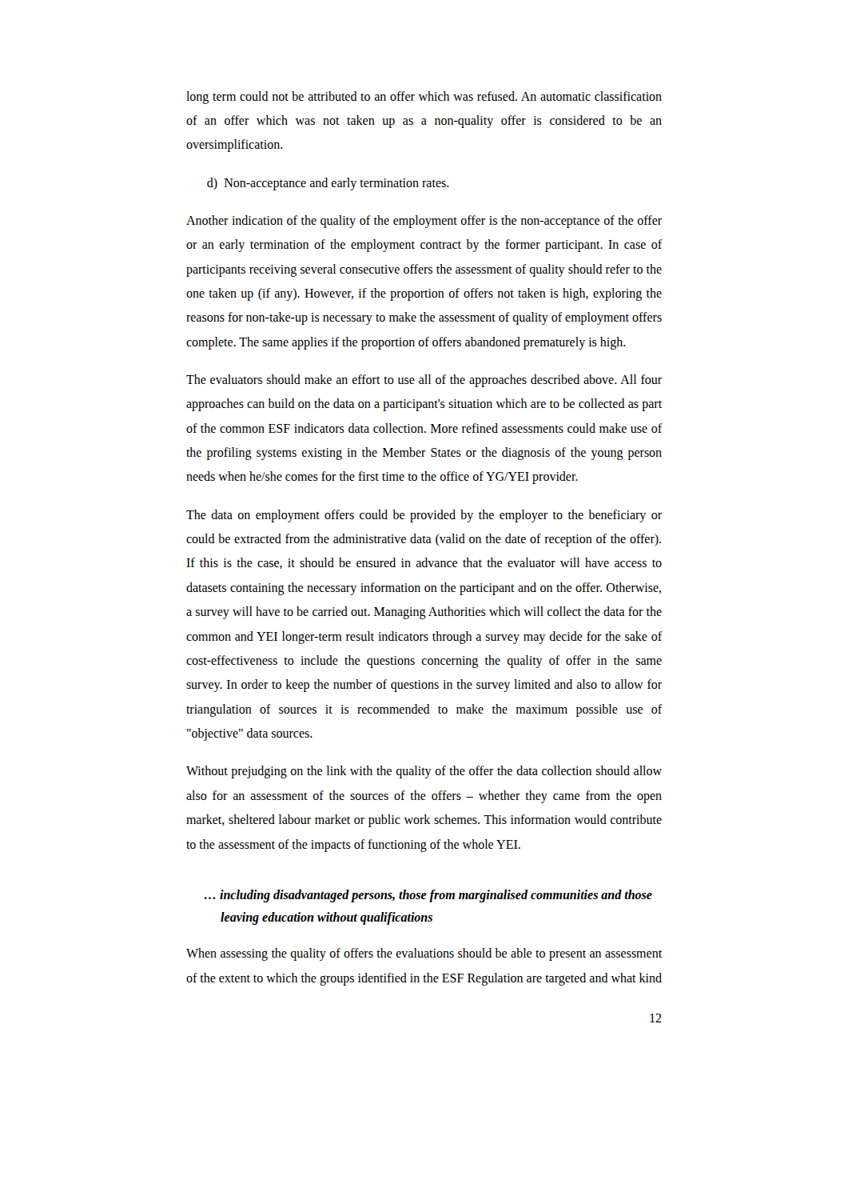long term could not be attributed to an offer which was refused. An automatic classification of an offer which was not taken up as a non-quality offer is considered to be an oversimplification.
d) Non-acceptance and early termination rates.
Another indication of the quality of the employment offer is the non-acceptance of the offer or an early termination of the employment contract by the former participant. In case of participants receiving several consecutive offers the assessment of quality should refer to the one taken up (if any). However, if the proportion of offers not taken is high, exploring the reasons for non-take-up is necessary to make the assessment of quality of employment offers complete. The same applies if the proportion of offers abandoned prematurely is high.
The evaluators should make an effort to use all of the approaches described above. All four approaches can build on the data on a participant's situation which are to be collected as part of the common ESF indicators data collection. More refined assessments could make use of the profiling systems existing in the Member States or the diagnosis of the young person needs when he/she comes for the first time to the office of YG/YEI provider.
The data on employment offers could be provided by the employer to the beneficiary or could be extracted from the administrative data (valid on the date of reception of the offer). If this is the case, it should be ensured in advance that the evaluator will have access to datasets containing the necessary information on the participant and on the offer. Otherwise, a survey will have to be carried out. Managing Authorities which will collect the data for the common and YEI longer-term result indicators through a survey may decide for the sake of cost-effectiveness to include the questions concerning the quality of offer in the same survey. In order to keep the number of questions in the survey limited and also to allow for triangulation of sources it is recommended to make the maximum possible use of "objective" data sources.
Without prejudging on the link with the quality of the offer the data collection should allow also for an assessment of the sources of the offers – whether they came from the open market, sheltered labour market or public work schemes. This information would contribute to the assessment of the impacts of functioning of the whole YEI.
… including disadvantaged persons, those from marginalised communities and those leaving education without qualifications
When assessing the quality of offers the evaluations should be able to present an assessment of the extent to which the groups identified in the ESF Regulation are targeted and what kind
12